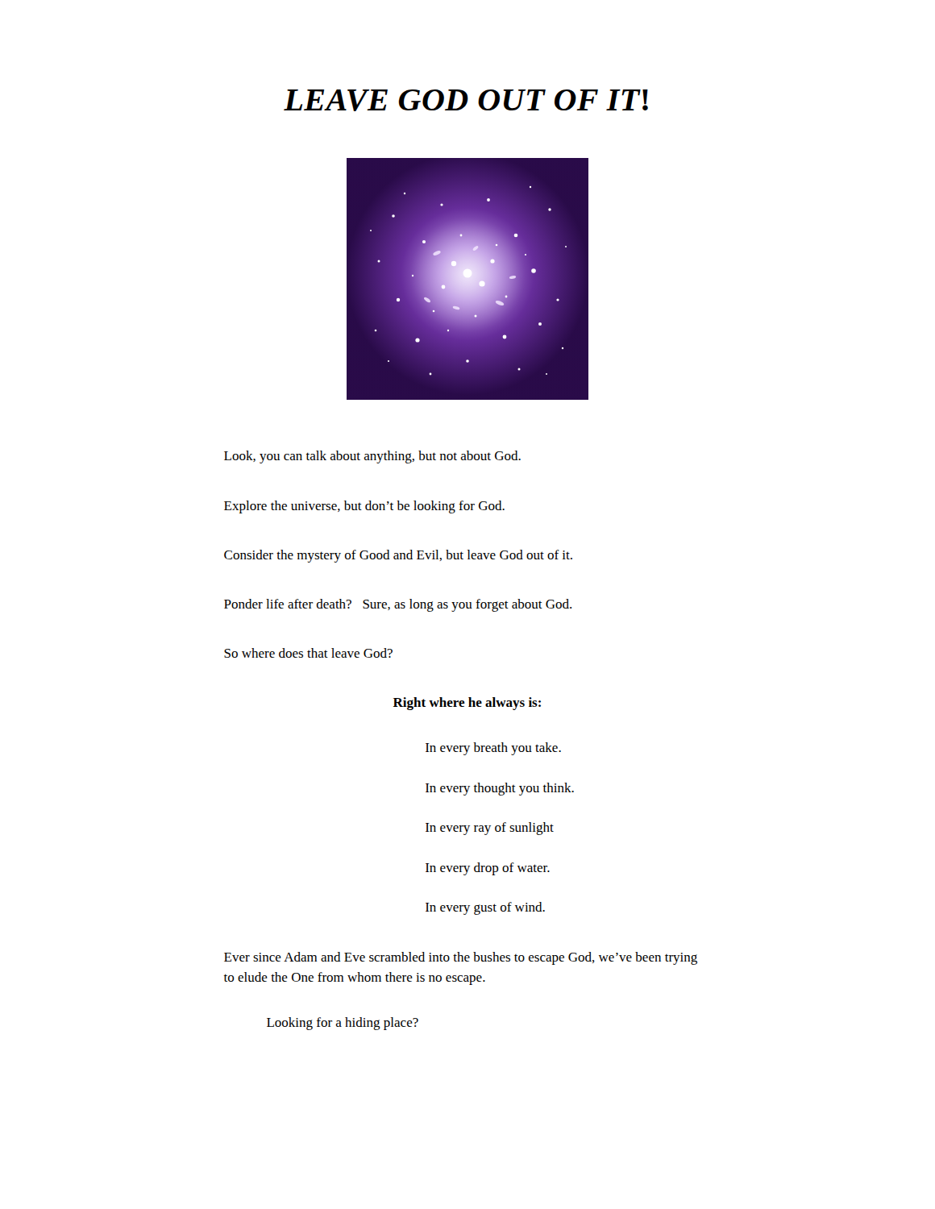LEAVE GOD OUT OF IT!
Look, you can talk about anything, but not about God.
Explore the universe, but don’t be looking for God.
Consider the mystery of Good and Evil, but leave God out of it.
Ponder life after death? Sure, as long as you forget about God.
So where does that leave God?
Right where he always is:
In every breath you take.
In every thought you think.
In every ray of sunlight
In every drop of water.
In every gust of wind.
Ever since Adam and Eve scrambled into the bushes to escape God, we’ve been trying to elude the One from whom there is no escape.
Looking for a hiding place?